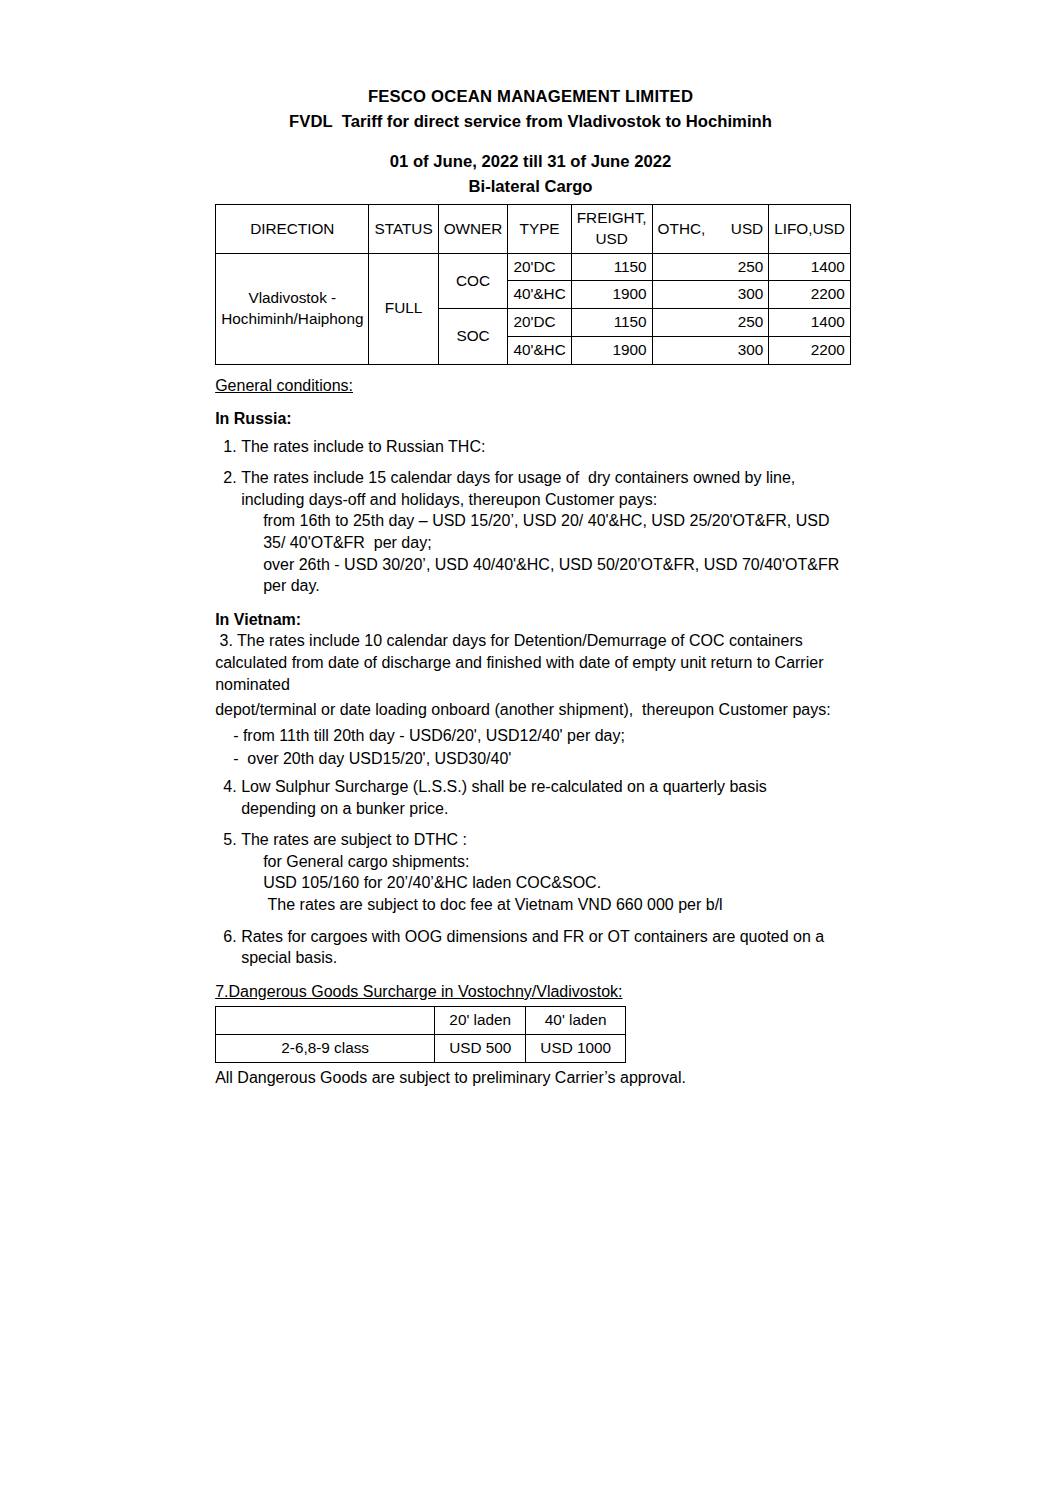FESCO OCEAN MANAGEMENT LIMITED
FVDL Tariff for direct service from Vladivostok to Hochiminh
01 of June, 2022 till 31 of June 2022
Bi-lateral Cargo
| DIRECTION | STATUS | OWNER | TYPE | FREIGHT, USD | OTHC, USD | LIFO,USD |
| --- | --- | --- | --- | --- | --- | --- |
| Vladivostok - Hochiminh/Haiphong | FULL | COC | 20'DC | 1150 | 250 | 1400 |
| 40'&HC | 1900 | 300 | 2200 |
| SOC | 20'DC | 1150 | 250 | 1400 |
| 40'&HC | 1900 | 300 | 2200 |
General conditions:
In Russia:
The rates include to Russian THC:
The rates include 15 calendar days for usage of dry containers owned by line, including days-off and holidays, thereupon Customer pays:
from 16th to 25th day – USD 15/20’, USD 20/ 40'&HC, USD 25/20'OT&FR, USD 35/ 40'OT&FR per day;
over 26th - USD 30/20’, USD 40/40'&HC, USD 50/20’OT&FR, USD 70/40'OT&FR per day.
In Vietnam:
3. The rates include 10 calendar days for Detention/Demurrage of COC containers calculated from date of discharge and finished with date of empty unit return to Carrier nominated
depot/terminal or date loading onboard (another shipment), thereupon Customer pays:
- from 11th till 20th day - USD6/20', USD12/40' per day;
- over 20th day USD15/20', USD30/40'
Low Sulphur Surcharge (L.S.S.) shall be re-calculated on a quarterly basis depending on a bunker price.
The rates are subject to DTHC :
for General cargo shipments:
USD 105/160 for 20’/40’&HC laden COC&SOC.
The rates are subject to doc fee at Vietnam VND 660 000 per b/l
Rates for cargoes with OOG dimensions and FR or OT containers are quoted on a special basis.
7.Dangerous Goods Surcharge in Vostochny/Vladivostok:
| | 20' laden | 40' laden |
| 2-6,8-9 class | USD 500 | USD 1000 |
All Dangerous Goods are subject to preliminary Carrier’s approval.